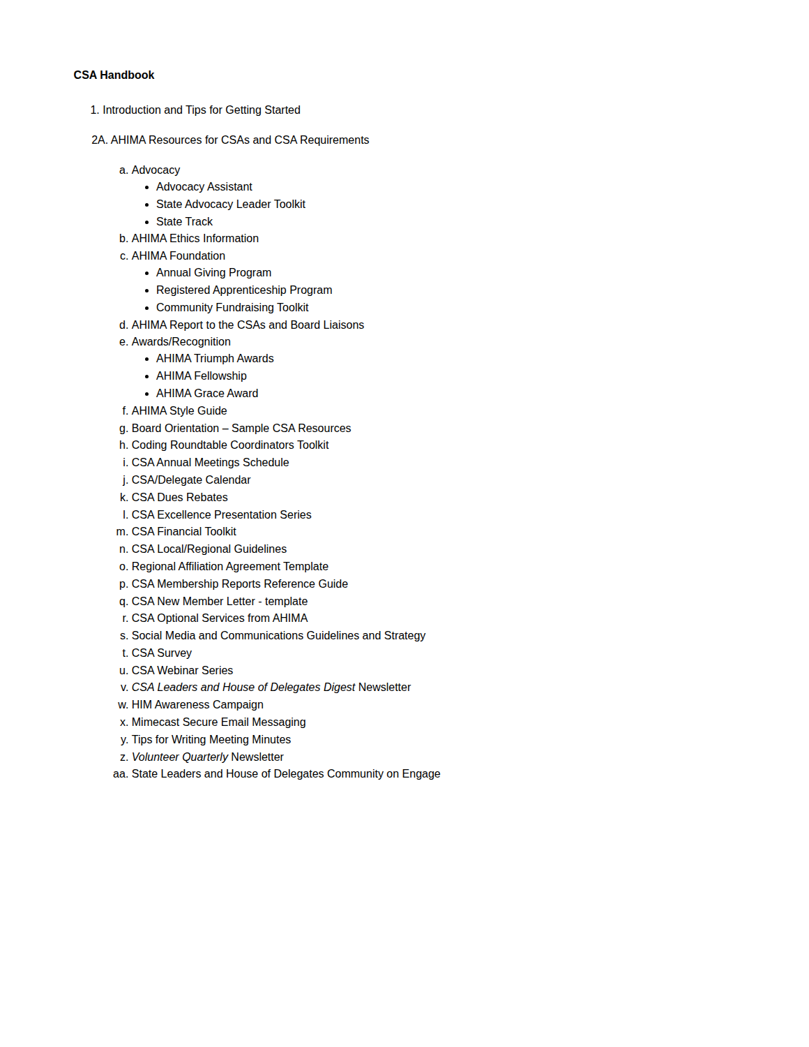CSA Handbook
Introduction and Tips for Getting Started
2A. AHIMA Resources for CSAs and CSA Requirements
Advocacy
Advocacy Assistant
State Advocacy Leader Toolkit
State Track
AHIMA Ethics Information
AHIMA Foundation
Annual Giving Program
Registered Apprenticeship Program
Community Fundraising Toolkit
AHIMA Report to the CSAs and Board Liaisons
Awards/Recognition
AHIMA Triumph Awards
AHIMA Fellowship
AHIMA Grace Award
AHIMA Style Guide
Board Orientation – Sample CSA Resources
Coding Roundtable Coordinators Toolkit
CSA Annual Meetings Schedule
CSA/Delegate Calendar
CSA Dues Rebates
CSA Excellence Presentation Series
CSA Financial Toolkit
CSA Local/Regional Guidelines
Regional Affiliation Agreement Template
CSA Membership Reports Reference Guide
CSA New Member Letter - template
CSA Optional Services from AHIMA
Social Media and Communications Guidelines and Strategy
CSA Survey
CSA Webinar Series
CSA Leaders and House of Delegates Digest Newsletter
HIM Awareness Campaign
Mimecast Secure Email Messaging
Tips for Writing Meeting Minutes
Volunteer Quarterly Newsletter
State Leaders and House of Delegates Community on Engage